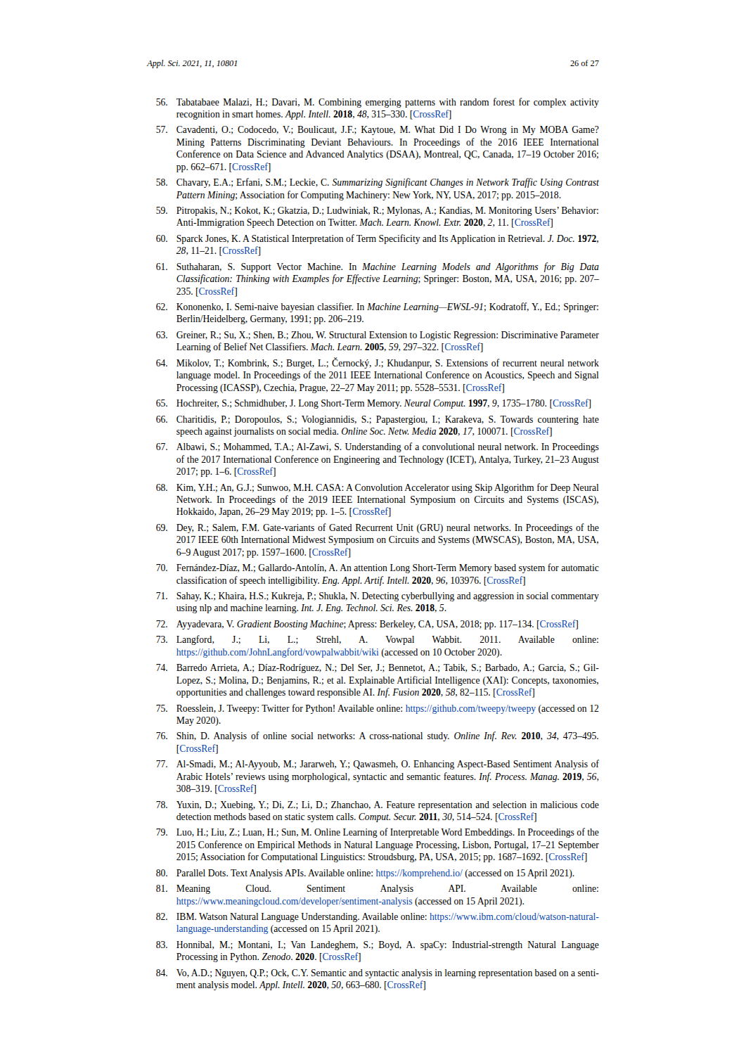Appl. Sci. 2021, 11, 10801
26 of 27
Tabatabaee Malazi, H.; Davari, M. Combining emerging patterns with random forest for complex activity recognition in smart homes. Appl. Intell. 2018, 48, 315–330. [CrossRef]
Cavadenti, O.; Codocedo, V.; Boulicaut, J.F.; Kaytoue, M. What Did I Do Wrong in My MOBA Game? Mining Patterns Discriminating Deviant Behaviours. In Proceedings of the 2016 IEEE International Conference on Data Science and Advanced Analytics (DSAA), Montreal, QC, Canada, 17–19 October 2016; pp. 662–671. [CrossRef]
Chavary, E.A.; Erfani, S.M.; Leckie, C. Summarizing Significant Changes in Network Traffic Using Contrast Pattern Mining; Association for Computing Machinery: New York, NY, USA, 2017; pp. 2015–2018.
Pitropakis, N.; Kokot, K.; Gkatzia, D.; Ludwiniak, R.; Mylonas, A.; Kandias, M. Monitoring Users’ Behavior: Anti-Immigration Speech Detection on Twitter. Mach. Learn. Knowl. Extr. 2020, 2, 11. [CrossRef]
Sparck Jones, K. A Statistical Interpretation of Term Specificity and Its Application in Retrieval. J. Doc. 1972, 28, 11–21. [CrossRef]
Suthaharan, S. Support Vector Machine. In Machine Learning Models and Algorithms for Big Data Classification: Thinking with Examples for Effective Learning; Springer: Boston, MA, USA, 2016; pp. 207–235. [CrossRef]
Kononenko, I. Semi-naive bayesian classifier. In Machine Learning—EWSL-91; Kodratoff, Y., Ed.; Springer: Berlin/Heidelberg, Germany, 1991; pp. 206–219.
Greiner, R.; Su, X.; Shen, B.; Zhou, W. Structural Extension to Logistic Regression: Discriminative Parameter Learning of Belief Net Classifiers. Mach. Learn. 2005, 59, 297–322. [CrossRef]
Mikolov, T.; Kombrink, S.; Burget, L.; Černocký, J.; Khudanpur, S. Extensions of recurrent neural network language model. In Proceedings of the 2011 IEEE International Conference on Acoustics, Speech and Signal Processing (ICASSP), Czechia, Prague, 22–27 May 2011; pp. 5528–5531. [CrossRef]
Hochreiter, S.; Schmidhuber, J. Long Short-Term Memory. Neural Comput. 1997, 9, 1735–1780. [CrossRef]
Charitidis, P.; Doropoulos, S.; Vologiannidis, S.; Papastergiou, I.; Karakeva, S. Towards countering hate speech against journalists on social media. Online Soc. Netw. Media 2020, 17, 100071. [CrossRef]
Albawi, S.; Mohammed, T.A.; Al-Zawi, S. Understanding of a convolutional neural network. In Proceedings of the 2017 International Conference on Engineering and Technology (ICET), Antalya, Turkey, 21–23 August 2017; pp. 1–6. [CrossRef]
Kim, Y.H.; An, G.J.; Sunwoo, M.H. CASA: A Convolution Accelerator using Skip Algorithm for Deep Neural Network. In Proceedings of the 2019 IEEE International Symposium on Circuits and Systems (ISCAS), Hokkaido, Japan, 26–29 May 2019; pp. 1–5. [CrossRef]
Dey, R.; Salem, F.M. Gate-variants of Gated Recurrent Unit (GRU) neural networks. In Proceedings of the 2017 IEEE 60th International Midwest Symposium on Circuits and Systems (MWSCAS), Boston, MA, USA, 6–9 August 2017; pp. 1597–1600. [CrossRef]
Fernández-Díaz, M.; Gallardo-Antolín, A. An attention Long Short-Term Memory based system for automatic classification of speech intelligibility. Eng. Appl. Artif. Intell. 2020, 96, 103976. [CrossRef]
Sahay, K.; Khaira, H.S.; Kukreja, P.; Shukla, N. Detecting cyberbullying and aggression in social commentary using nlp and machine learning. Int. J. Eng. Technol. Sci. Res. 2018, 5.
Ayyadevara, V. Gradient Boosting Machine; Apress: Berkeley, CA, USA, 2018; pp. 117–134. [CrossRef]
Langford, J.; Li, L.; Strehl, A. Vowpal Wabbit. 2011. Available online: https://github.com/JohnLangford/vowpalwabbit/wiki (accessed on 10 October 2020).
Barredo Arrieta, A.; Díaz-Rodríguez, N.; Del Ser, J.; Bennetot, A.; Tabik, S.; Barbado, A.; Garcia, S.; Gil-Lopez, S.; Molina, D.; Benjamins, R.; et al. Explainable Artificial Intelligence (XAI): Concepts, taxonomies, opportunities and challenges toward responsible AI. Inf. Fusion 2020, 58, 82–115. [CrossRef]
Roesslein, J. Tweepy: Twitter for Python! Available online: https://github.com/tweepy/tweepy (accessed on 12 May 2020).
Shin, D. Analysis of online social networks: A cross-national study. Online Inf. Rev. 2010, 34, 473–495. [CrossRef]
Al-Smadi, M.; Al-Ayyoub, M.; Jararweh, Y.; Qawasmeh, O. Enhancing Aspect-Based Sentiment Analysis of Arabic Hotels’ reviews using morphological, syntactic and semantic features. Inf. Process. Manag. 2019, 56, 308–319. [CrossRef]
Yuxin, D.; Xuebing, Y.; Di, Z.; Li, D.; Zhanchao, A. Feature representation and selection in malicious code detection methods based on static system calls. Comput. Secur. 2011, 30, 514–524. [CrossRef]
Luo, H.; Liu, Z.; Luan, H.; Sun, M. Online Learning of Interpretable Word Embeddings. In Proceedings of the 2015 Conference on Empirical Methods in Natural Language Processing, Lisbon, Portugal, 17–21 September 2015; Association for Computational Linguistics: Stroudsburg, PA, USA, 2015; pp. 1687–1692. [CrossRef]
Parallel Dots. Text Analysis APIs. Available online: https://komprehend.io/ (accessed on 15 April 2021).
Meaning Cloud. Sentiment Analysis API. Available online: https://www.meaningcloud.com/developer/sentiment-analysis (accessed on 15 April 2021).
IBM. Watson Natural Language Understanding. Available online: https://www.ibm.com/cloud/watson-natural-language-understanding (accessed on 15 April 2021).
Honnibal, M.; Montani, I.; Van Landeghem, S.; Boyd, A. spaCy: Industrial-strength Natural Language Processing in Python. Zenodo. 2020. [CrossRef]
Vo, A.D.; Nguyen, Q.P.; Ock, C.Y. Semantic and syntactic analysis in learning representation based on a sentiment analysis model. Appl. Intell. 2020, 50, 663–680. [CrossRef]